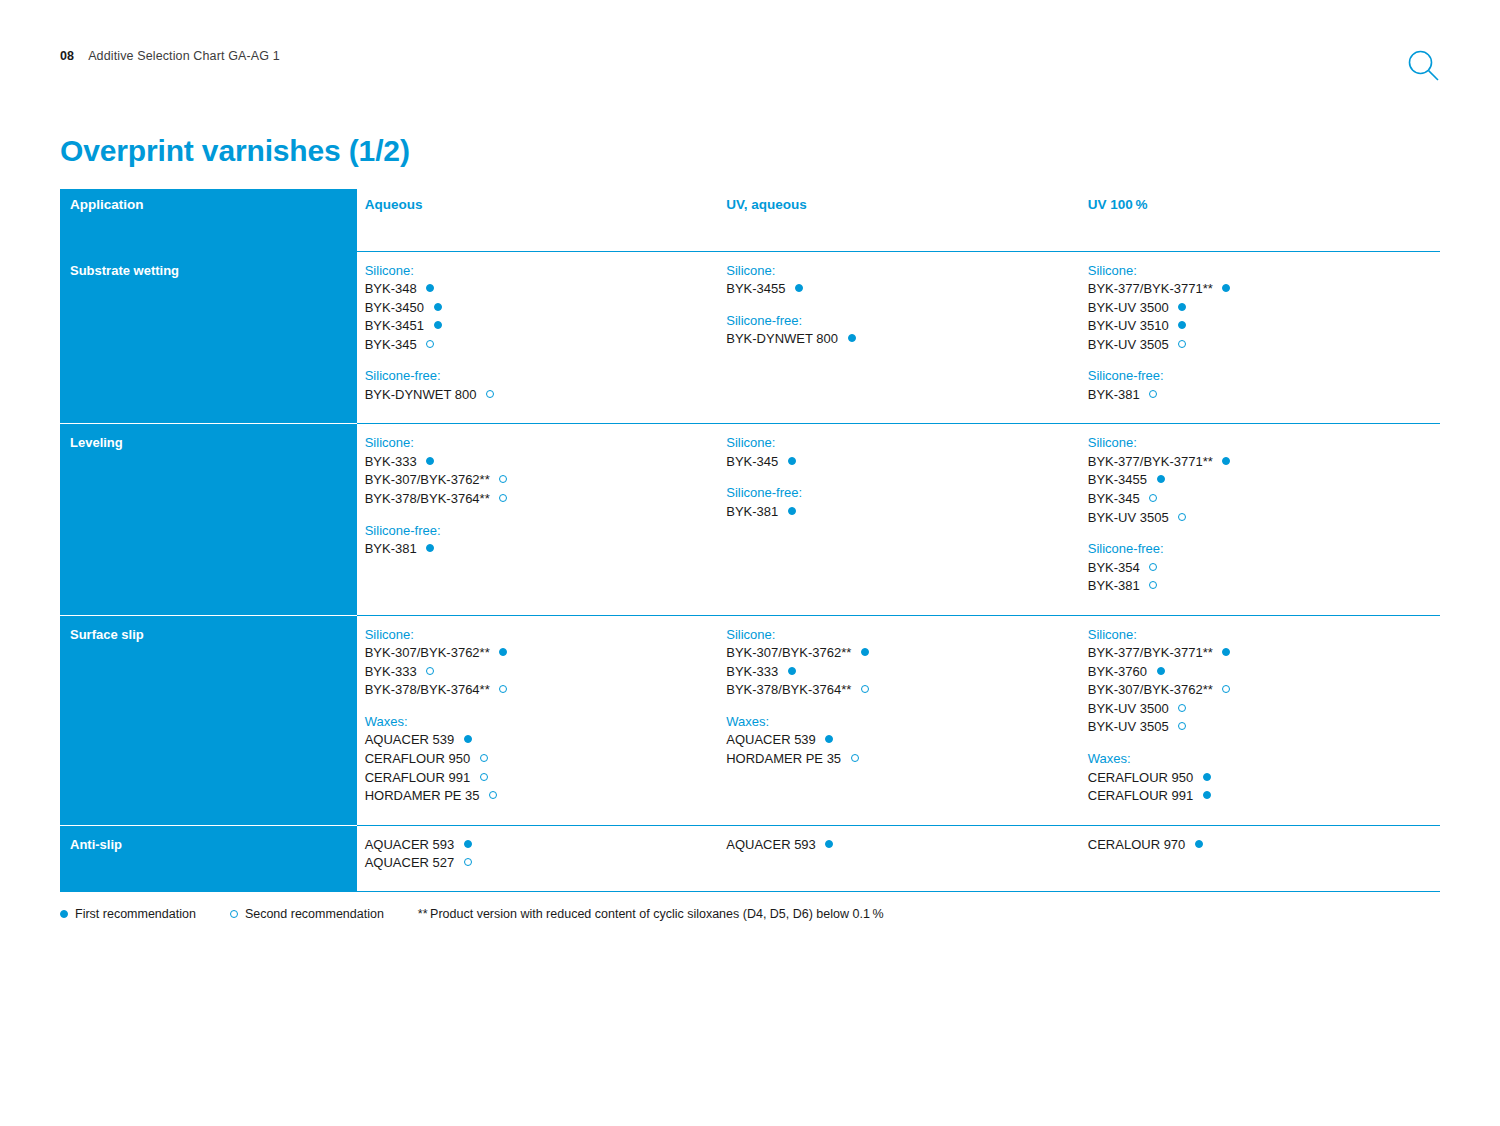08 Additive Selection Chart GA-AG 1
Overprint varnishes (1/2)
| Application | Aqueous | UV, aqueous | UV 100 % |
| --- | --- | --- | --- |
| Substrate wetting | Silicone: BYK-348 BYK-3450 BYK-3451 BYK-345 Silicone-free: BYK-DYNWET 800 | Silicone: BYK-3455 Silicone-free: BYK-DYNWET 800 | Silicone: BYK-377/BYK-3771** BYK-UV 3500 BYK-UV 3510 BYK-UV 3505 Silicone-free: BYK-381 |
| Leveling | Silicone: BYK-333 BYK-307/BYK-3762** BYK-378/BYK-3764** Silicone-free: BYK-381 | Silicone: BYK-345 Silicone-free: BYK-381 | Silicone: BYK-377/BYK-3771** BYK-3455 BYK-345 BYK-UV 3505 Silicone-free: BYK-354 BYK-381 |
| Surface slip | Silicone: BYK-307/BYK-3762** BYK-333 BYK-378/BYK-3764** Waxes: AQUACER 539 CERAFLOUR 950 CERAFLOUR 991 HORDAMER PE 35 | Silicone: BYK-307/BYK-3762** BYK-333 BYK-378/BYK-3764** Waxes: AQUACER 539 HORDAMER PE 35 | Silicone: BYK-377/BYK-3771** BYK-3760 BYK-307/BYK-3762** BYK-UV 3500 BYK-UV 3505 Waxes: CERAFLOUR 950 CERAFLOUR 991 |
| Anti-slip | AQUACER 593 AQUACER 527 | AQUACER 593 | CERALOUR 970 |
First recommendation Second recommendation ** Product version with reduced content of cyclic siloxanes (D4, D5, D6) below 0.1 %